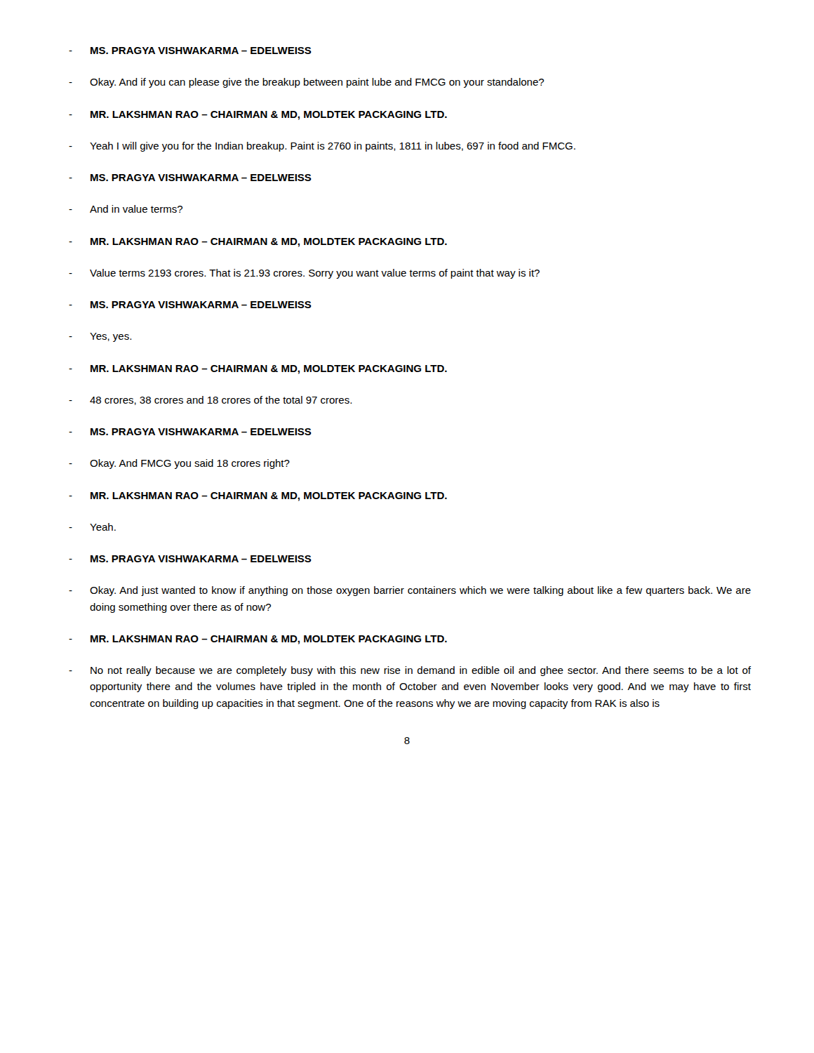MS. PRAGYA VISHWAKARMA – EDELWEISS
Okay. And if you can please give the breakup between paint lube and FMCG on your standalone?
MR. LAKSHMAN RAO – CHAIRMAN & MD, MOLDTEK PACKAGING LTD.
Yeah I will give you for the Indian breakup. Paint is 2760 in paints, 1811 in lubes, 697 in food and FMCG.
MS. PRAGYA VISHWAKARMA – EDELWEISS
And in value terms?
MR. LAKSHMAN RAO – CHAIRMAN & MD, MOLDTEK PACKAGING LTD.
Value terms 2193 crores. That is 21.93 crores. Sorry you want value terms of paint that way is it?
MS. PRAGYA VISHWAKARMA – EDELWEISS
Yes, yes.
MR. LAKSHMAN RAO – CHAIRMAN & MD, MOLDTEK PACKAGING LTD.
48 crores, 38 crores and 18 crores of the total 97 crores.
MS. PRAGYA VISHWAKARMA – EDELWEISS
Okay. And FMCG you said 18 crores right?
MR. LAKSHMAN RAO – CHAIRMAN & MD, MOLDTEK PACKAGING LTD.
Yeah.
MS. PRAGYA VISHWAKARMA – EDELWEISS
Okay. And just wanted to know if anything on those oxygen barrier containers which we were talking about like a few quarters back. We are doing something over there as of now?
MR. LAKSHMAN RAO – CHAIRMAN & MD, MOLDTEK PACKAGING LTD.
No not really because we are completely busy with this new rise in demand in edible oil and ghee sector. And there seems to be a lot of opportunity there and the volumes have tripled in the month of October and even November looks very good. And we may have to first concentrate on building up capacities in that segment. One of the reasons why we are moving capacity from RAK is also is
8